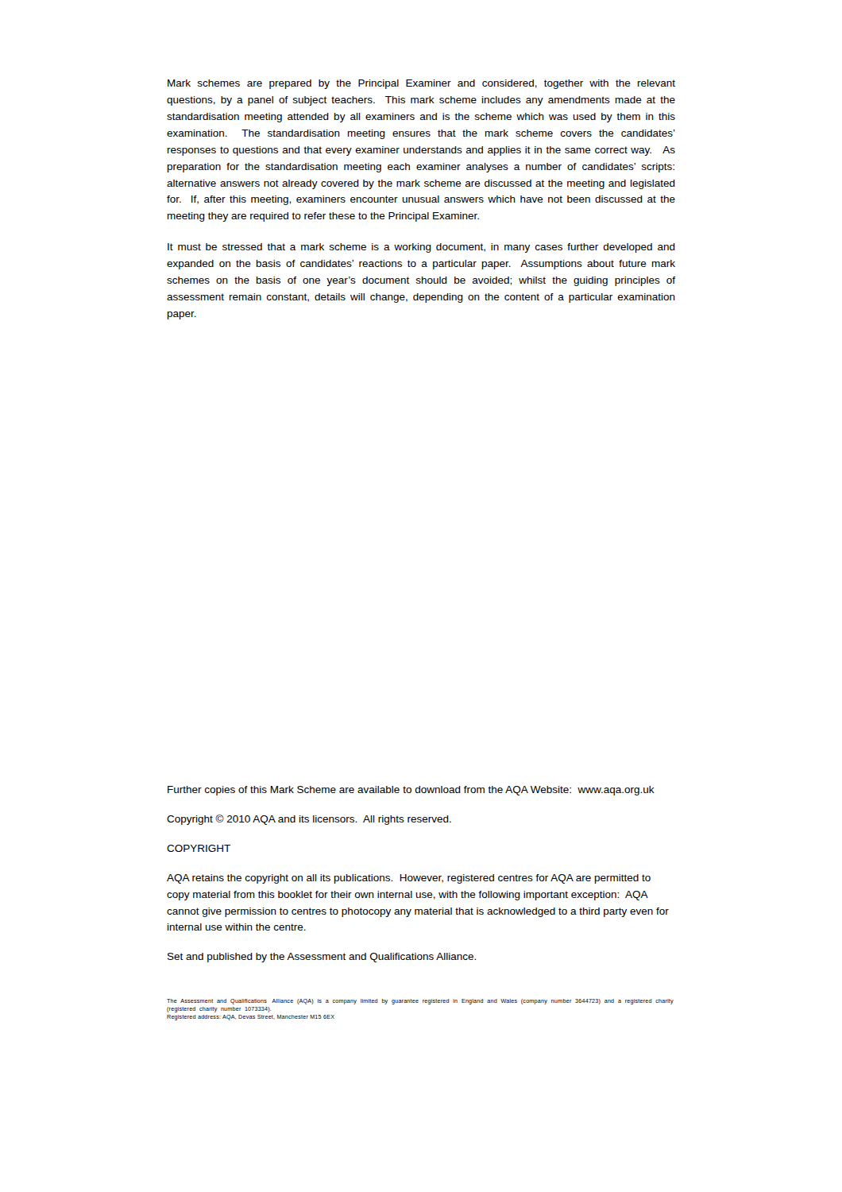Mark schemes are prepared by the Principal Examiner and considered, together with the relevant questions, by a panel of subject teachers. This mark scheme includes any amendments made at the standardisation meeting attended by all examiners and is the scheme which was used by them in this examination. The standardisation meeting ensures that the mark scheme covers the candidates’ responses to questions and that every examiner understands and applies it in the same correct way. As preparation for the standardisation meeting each examiner analyses a number of candidates’ scripts: alternative answers not already covered by the mark scheme are discussed at the meeting and legislated for. If, after this meeting, examiners encounter unusual answers which have not been discussed at the meeting they are required to refer these to the Principal Examiner.
It must be stressed that a mark scheme is a working document, in many cases further developed and expanded on the basis of candidates’ reactions to a particular paper. Assumptions about future mark schemes on the basis of one year’s document should be avoided; whilst the guiding principles of assessment remain constant, details will change, depending on the content of a particular examination paper.
Further copies of this Mark Scheme are available to download from the AQA Website: www.aqa.org.uk
Copyright © 2010 AQA and its licensors. All rights reserved.
COPYRIGHT
AQA retains the copyright on all its publications. However, registered centres for AQA are permitted to copy material from this booklet for their own internal use, with the following important exception: AQA cannot give permission to centres to photocopy any material that is acknowledged to a third party even for internal use within the centre.
Set and published by the Assessment and Qualifications Alliance.
The Assessment and Qualifications Alliance (AQA) is a company limited by guarantee registered in England and Wales (company number 3644723) and a registered charity (registered charity number 1073334).
Registered address: AQA, Devas Street, Manchester M15 6EX